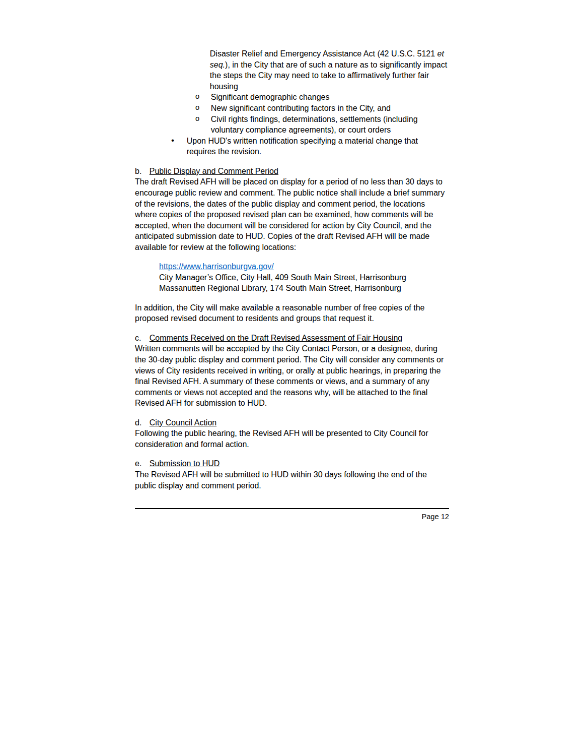Disaster Relief and Emergency Assistance Act (42 U.S.C. 5121 et seq.), in the City that are of such a nature as to significantly impact the steps the City may need to take to affirmatively further fair housing
Significant demographic changes
New significant contributing factors in the City, and
Civil rights findings, determinations, settlements (including voluntary compliance agreements), or court orders
Upon HUD's written notification specifying a material change that requires the revision.
b. Public Display and Comment Period
The draft Revised AFH will be placed on display for a period of no less than 30 days to encourage public review and comment. The public notice shall include a brief summary of the revisions, the dates of the public display and comment period, the locations where copies of the proposed revised plan can be examined, how comments will be accepted, when the document will be considered for action by City Council, and the anticipated submission date to HUD. Copies of the draft Revised AFH will be made available for review at the following locations:
https://www.harrisonburgva.gov/
City Manager’s Office, City Hall, 409 South Main Street, Harrisonburg
Massanutten Regional Library, 174 South Main Street, Harrisonburg
In addition, the City will make available a reasonable number of free copies of the proposed revised document to residents and groups that request it.
c. Comments Received on the Draft Revised Assessment of Fair Housing
Written comments will be accepted by the City Contact Person, or a designee, during the 30-day public display and comment period. The City will consider any comments or views of City residents received in writing, or orally at public hearings, in preparing the final Revised AFH. A summary of these comments or views, and a summary of any comments or views not accepted and the reasons why, will be attached to the final Revised AFH for submission to HUD.
d. City Council Action
Following the public hearing, the Revised AFH will be presented to City Council for consideration and formal action.
e. Submission to HUD
The Revised AFH will be submitted to HUD within 30 days following the end of the public display and comment period.
Page 12